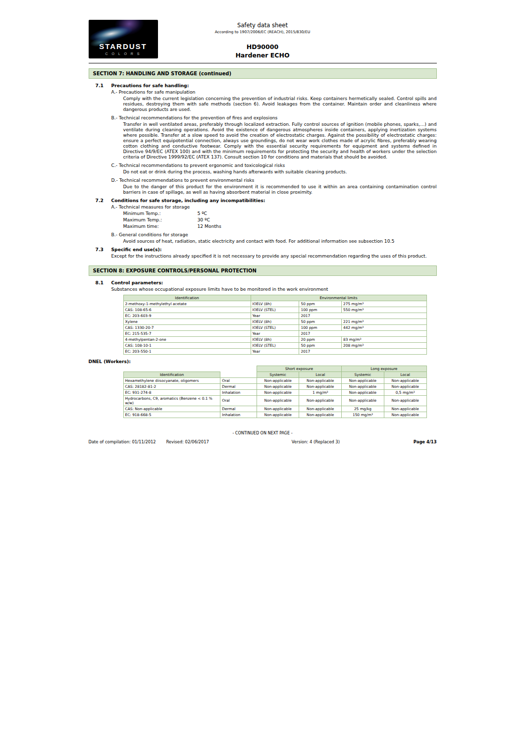STARDUST
C O L O R S
Safety data sheet
According to 1907/2006/EC (REACH), 2015/830/EU
HD90000
Hardener ECHO
SECTION 7: HANDLING AND STORAGE (continued)
7.1
Precautions for safe handling:
A.- Precautions for safe manipulation
Comply with the current legislation concerning the prevention of industrial risks. Keep containers hermetically sealed. Control spills and residues, destroying them with safe methods (section 6). Avoid leakages from the container. Maintain order and cleanliness where dangerous products are used.
B.- Technical recommendations for the prevention of fires and explosions
Transfer in well ventilated areas, preferably through localized extraction. Fully control sources of ignition (mobile phones, sparks,…) and ventilate during cleaning operations. Avoid the existence of dangerous atmospheres inside containers, applying inertization systems where possible. Transfer at a slow speed to avoid the creation of electrostatic charges. Against the possibility of electrostatic charges: ensure a perfect equipotential connection, always use groundings, do not wear work clothes made of acrylic fibres, preferably wearing cotton clothing and conductive footwear. Comply with the essential security requirements for equipment and systems defined in Directive 94/9/EC (ATEX 100) and with the minimum requirements for protecting the security and health of workers under the selection criteria of Directive 1999/92/EC (ATEX 137). Consult section 10 for conditions and materials that should be avoided.
C.- Technical recommendations to prevent ergonomic and toxicological risks
Do not eat or drink during the process, washing hands afterwards with suitable cleaning products.
D.- Technical recommendations to prevent environmental risks
Due to the danger of this product for the environment it is recommended to use it within an area containing contamination control barriers in case of spillage, as well as having absorbent material in close proximity.
7.2
Conditions for safe storage, including any incompatibilities:
A.- Technical measures for storage
Minimum Temp.:
5 ºC
Maximum Temp.:
30 ºC
Maximum time:
12 Months
B.- General conditions for storage
Avoid sources of heat, radiation, static electricity and contact with food. For additional information see subsection 10.5
7.3
Specific end use(s):
Except for the instructions already specified it is not necessary to provide any special recommendation regarding the uses of this product.
SECTION 8: EXPOSURE CONTROLS/PERSONAL PROTECTION
8.1
Control parameters:
Substances whose occupational exposure limits have to be monitored in the work environment
| Identification | Environmental limits |
| --- | --- |
| 2-methoxy-1-methylethyl acetate | IOELV (8h) | 50 ppm | 275 mg/m³ |
| CAS: 108-65-6 | IOELV (STEL) | 100 ppm | 550 mg/m³ |
| EC: 203-603-9 | Year | 2017 |
| Xylene | IOELV (8h) | 50 ppm | 221 mg/m³ |
| CAS: 1330-20-7 | IOELV (STEL) | 100 ppm | 442 mg/m³ |
| EC: 215-535-7 | Year | 2017 |
| 4-methylpentan-2-one | IOELV (8h) | 20 ppm | 83 mg/m³ |
| CAS: 108-10-1 | IOELV (STEL) | 50 ppm | 208 mg/m³ |
| EC: 203-550-1 | Year | 2017 |
DNEL (Workers):
| | | Short exposure | Long exposure |
| --- | --- | --- | --- |
| Identification | | Systemic | Local | Systemic | Local |
| Hexamethylene diisocyanate, oligomers | Oral | Non-applicable | Non-applicable | Non-applicable | Non-applicable |
| CAS: 28182-81-2 | Dermal | Non-applicable | Non-applicable | Non-applicable | Non-applicable |
| EC: 931-274-8 | Inhalation | Non-applicable | 1 mg/m³ | Non-applicable | 0,5 mg/m³ |
| Hydrocarbons, C9, aromatics (Benzene < 0.1 % w/w) | Oral | Non-applicable | Non-applicable | Non-applicable | Non-applicable |
| CAS: Non-applicable | Dermal | Non-applicable | Non-applicable | 25 mg/kg | Non-applicable |
| EC: 918-668-5 | Inhalation | Non-applicable | Non-applicable | 150 mg/m³ | Non-applicable |
- CONTINUED ON NEXT PAGE -
Date of compilation: 01/11/2012 Revised: 02/06/2017
Version: 4 (Replaced 3)
Page 4/13